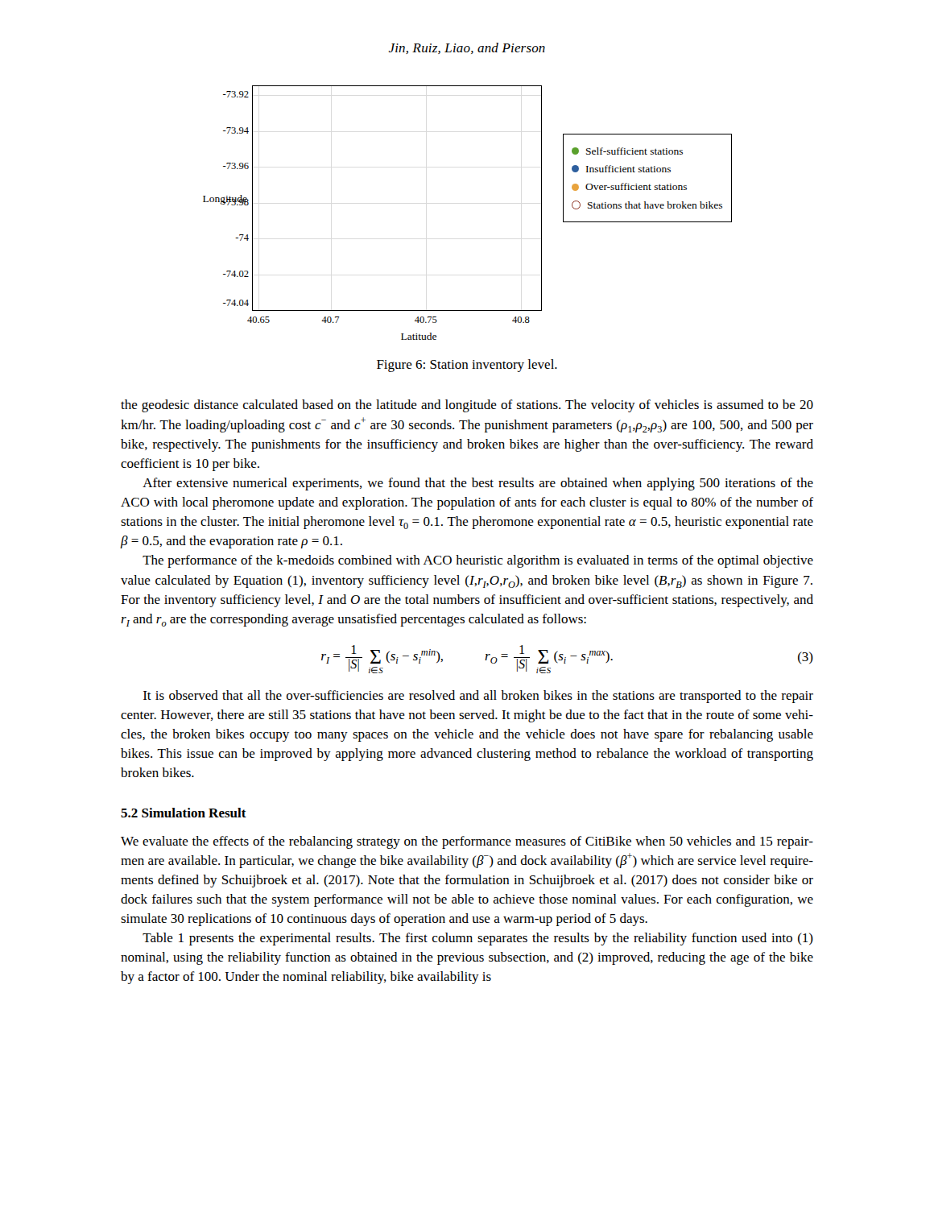Jin, Ruiz, Liao, and Pierson
Longitude
-73.92 -73.94 -73.96 -73.98 -74 -74.02 -74.04 40.65 40.7 40.75 40.8
Self-sufficient stations
Insufficient stations
Over-sufficient stations
Stations that have broken bikes
Latitude
Figure 6: Station inventory level.
the geodesic distance calculated based on the latitude and longitude of stations. The velocity of vehicles is assumed to be 20 km/hr. The loading/uploading cost c− and c+ are 30 seconds. The punishment parameters (ρ1,ρ2,ρ3) are 100, 500, and 500 per bike, respectively. The punishments for the insufficiency and broken bikes are higher than the over-sufficiency. The reward coefficient is 10 per bike.
After extensive numerical experiments, we found that the best results are obtained when applying 500 iterations of the ACO with local pheromone update and exploration. The population of ants for each cluster is equal to 80% of the number of stations in the cluster. The initial pheromone level τ0 = 0.1. The pheromone exponential rate α = 0.5, heuristic exponential rate β = 0.5, and the evaporation rate ρ = 0.1.
The performance of the k-medoids combined with ACO heuristic algorithm is evaluated in terms of the optimal objective value calculated by Equation (1), inventory sufficiency level (I,rI,O,rO), and broken bike level (B,rB) as shown in Figure 7. For the inventory sufficiency level, I and O are the total numbers of insufficient and over-sufficient stations, respectively, and rI and ro are the corresponding average unsatisfied percentages calculated as follows:
rI = 1|S| Σi∈S (si − simin), rO = 1|S| Σi∈S (si − simax). (3)
It is observed that all the over-sufficiencies are resolved and all broken bikes in the stations are transported to the repair center. However, there are still 35 stations that have not been served. It might be due to the fact that in the route of some vehicles, the broken bikes occupy too many spaces on the vehicle and the vehicle does not have spare for rebalancing usable bikes. This issue can be improved by applying more advanced clustering method to rebalance the workload of transporting broken bikes.
5.2 Simulation Result
We evaluate the effects of the rebalancing strategy on the performance measures of CitiBike when 50 vehicles and 15 repairmen are available. In particular, we change the bike availability (β−) and dock availability (β+) which are service level requirements defined by Schuijbroek et al. (2017). Note that the formulation in Schuijbroek et al. (2017) does not consider bike or dock failures such that the system performance will not be able to achieve those nominal values. For each configuration, we simulate 30 replications of 10 continuous days of operation and use a warm-up period of 5 days.
Table 1 presents the experimental results. The first column separates the results by the reliability function used into (1) nominal, using the reliability function as obtained in the previous subsection, and (2) improved, reducing the age of the bike by a factor of 100. Under the nominal reliability, bike availability is